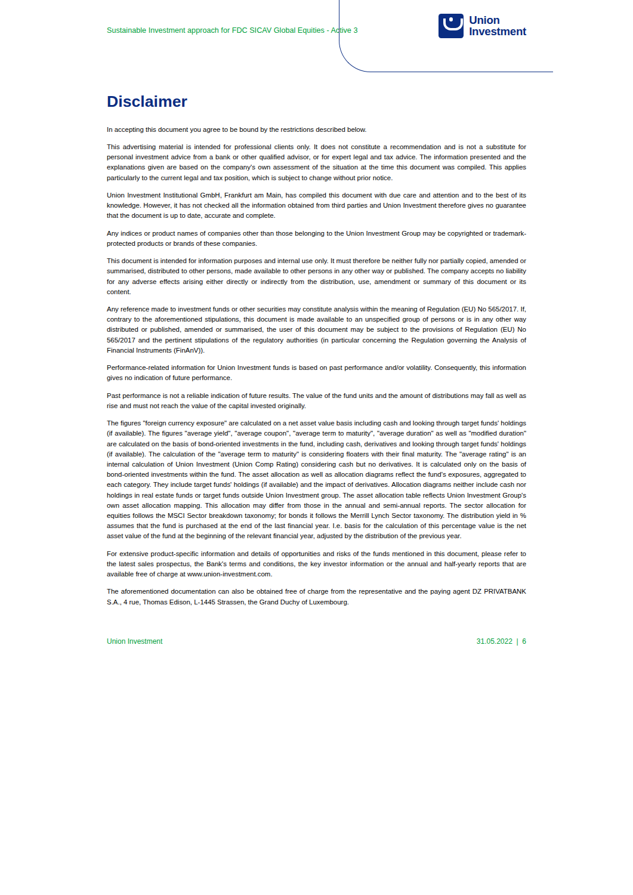Sustainable Investment approach for FDC SICAV Global Equities - Active 3
Union
Investment
Disclaimer
In accepting this document you agree to be bound by the restrictions described below.
This advertising material is intended for professional clients only. It does not constitute a recommendation and is not a substitute for personal investment advice from a bank or other qualified advisor, or for expert legal and tax advice. The information presented and the explanations given are based on the company's own assessment of the situation at the time this document was compiled. This applies particularly to the current legal and tax position, which is subject to change without prior notice.
Union Investment Institutional GmbH, Frankfurt am Main, has compiled this document with due care and attention and to the best of its knowledge. However, it has not checked all the information obtained from third parties and Union Investment therefore gives no guarantee that the document is up to date, accurate and complete.
Any indices or product names of companies other than those belonging to the Union Investment Group may be copyrighted or trademark-protected products or brands of these companies.
This document is intended for information purposes and internal use only. It must therefore be neither fully nor partially copied, amended or summarised, distributed to other persons, made available to other persons in any other way or published. The company accepts no liability for any adverse effects arising either directly or indirectly from the distribution, use, amendment or summary of this document or its content.
Any reference made to investment funds or other securities may constitute analysis within the meaning of Regulation (EU) No 565/2017. If, contrary to the aforementioned stipulations, this document is made available to an unspecified group of persons or is in any other way distributed or published, amended or summarised, the user of this document may be subject to the provisions of Regulation (EU) No 565/2017 and the pertinent stipulations of the regulatory authorities (in particular concerning the Regulation governing the Analysis of Financial Instruments (FinAnV)).
Performance-related information for Union Investment funds is based on past performance and/or volatility. Consequently, this information gives no indication of future performance.
Past performance is not a reliable indication of future results. The value of the fund units and the amount of distributions may fall as well as rise and must not reach the value of the capital invested originally.
The figures "foreign currency exposure" are calculated on a net asset value basis including cash and looking through target funds' holdings (if available). The figures "average yield", "average coupon", "average term to maturity", "average duration" as well as "modified duration" are calculated on the basis of bond-oriented investments in the fund, including cash, derivatives and looking through target funds' holdings (if available). The calculation of the "average term to maturity" is considering floaters with their final maturity. The "average rating" is an internal calculation of Union Investment (Union Comp Rating) considering cash but no derivatives. It is calculated only on the basis of bond-oriented investments within the fund. The asset allocation as well as allocation diagrams reflect the fund's exposures, aggregated to each category. They include target funds' holdings (if available) and the impact of derivatives. Allocation diagrams neither include cash nor holdings in real estate funds or target funds outside Union Investment group. The asset allocation table reflects Union Investment Group's own asset allocation mapping. This allocation may differ from those in the annual and semi-annual reports. The sector allocation for equities follows the MSCI Sector breakdown taxonomy; for bonds it follows the Merrill Lynch Sector taxonomy. The distribution yield in % assumes that the fund is purchased at the end of the last financial year. I.e. basis for the calculation of this percentage value is the net asset value of the fund at the beginning of the relevant financial year, adjusted by the distribution of the previous year.
For extensive product-specific information and details of opportunities and risks of the funds mentioned in this document, please refer to the latest sales prospectus, the Bank's terms and conditions, the key investor information or the annual and half-yearly reports that are available free of charge at www.union-investment.com.
The aforementioned documentation can also be obtained free of charge from the representative and the paying agent DZ PRIVATBANK S.A., 4 rue, Thomas Edison, L-1445 Strassen, the Grand Duchy of Luxembourg.
Union Investment
31.05.2022 | 6